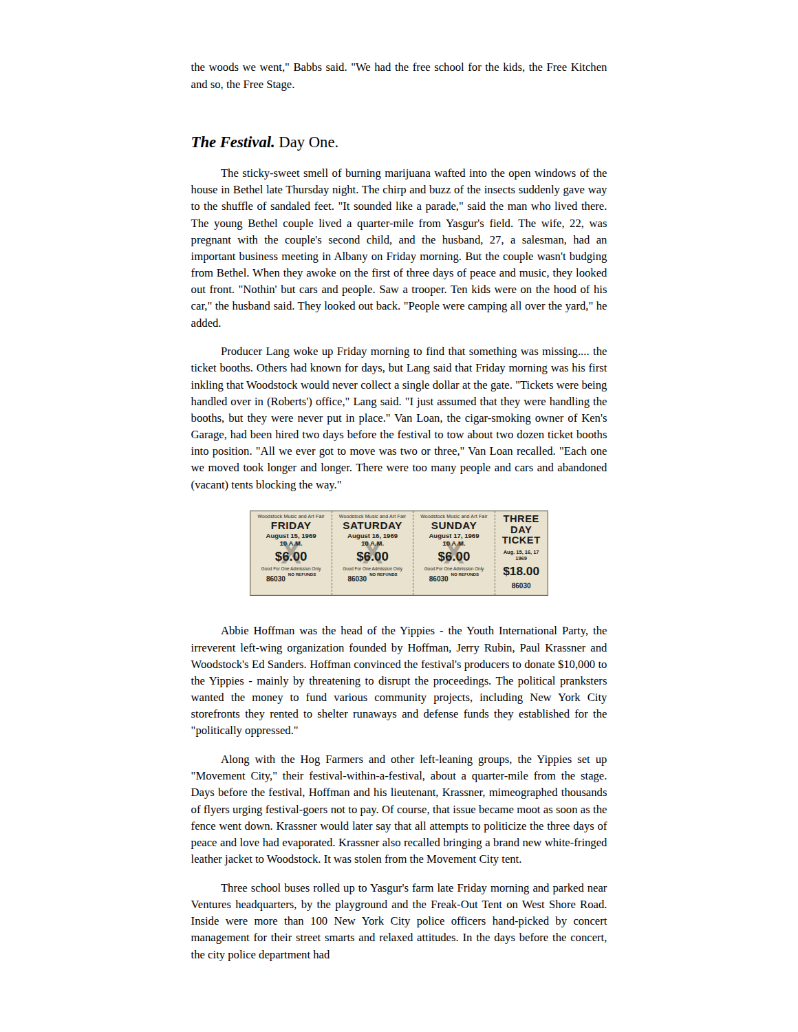the woods we went," Babbs said. "We had the free school for the kids, the Free Kitchen and so, the Free Stage.
The Festival. Day One.
The sticky-sweet smell of burning marijuana wafted into the open windows of the house in Bethel late Thursday night. The chirp and buzz of the insects suddenly gave way to the shuffle of sandaled feet. "It sounded like a parade," said the man who lived there. The young Bethel couple lived a quarter-mile from Yasgur's field. The wife, 22, was pregnant with the couple's second child, and the husband, 27, a salesman, had an important business meeting in Albany on Friday morning. But the couple wasn't budging from Bethel. When they awoke on the first of three days of peace and music, they looked out front. "Nothin' but cars and people. Saw a trooper. Ten kids were on the hood of his car," the husband said. They looked out back. "People were camping all over the yard," he added.
Producer Lang woke up Friday morning to find that something was missing.... the ticket booths. Others had known for days, but Lang said that Friday morning was his first inkling that Woodstock would never collect a single dollar at the gate. "Tickets were being handled over in (Roberts') office," Lang said. "I just assumed that they were handling the booths, but they were never put in place." Van Loan, the cigar-smoking owner of Ken's Garage, had been hired two days before the festival to tow about two dozen ticket booths into position. "All we ever got to move was two or three," Van Loan recalled. "Each one we moved took longer and longer. There were too many people and cars and abandoned (vacant) tents blocking the way."
| Woodstock Music and Art Fair FRIDAY August 15, 1969 10 A.M. $6.00 Good For One Admission Only 86030 NO REFUNDS X | Woodstock Music and Art Fair SATURDAY August 16, 1969 10 A.M. $6.00 Good For One Admission Only 86030 NO REFUNDS X | Woodstock Music and Art Fair SUNDAY August 17, 1969 10 A.M. $6.00 Good For One Admission Only 86030 NO REFUNDS X | THREE DAY TICKET Aug. 15, 16, 17 1969 $18.00 86030 |
Abbie Hoffman was the head of the Yippies - the Youth International Party, the irreverent left-wing organization founded by Hoffman, Jerry Rubin, Paul Krassner and Woodstock's Ed Sanders. Hoffman convinced the festival's producers to donate $10,000 to the Yippies - mainly by threatening to disrupt the proceedings. The political pranksters wanted the money to fund various community projects, including New York City storefronts they rented to shelter runaways and defense funds they established for the "politically oppressed."
Along with the Hog Farmers and other left-leaning groups, the Yippies set up "Movement City," their festival-within-a-festival, about a quarter-mile from the stage. Days before the festival, Hoffman and his lieutenant, Krassner, mimeographed thousands of flyers urging festival-goers not to pay. Of course, that issue became moot as soon as the fence went down. Krassner would later say that all attempts to politicize the three days of peace and love had evaporated. Krassner also recalled bringing a brand new white-fringed leather jacket to Woodstock. It was stolen from the Movement City tent.
Three school buses rolled up to Yasgur's farm late Friday morning and parked near Ventures headquarters, by the playground and the Freak-Out Tent on West Shore Road. Inside were more than 100 New York City police officers hand-picked by concert management for their street smarts and relaxed attitudes. In the days before the concert, the city police department had